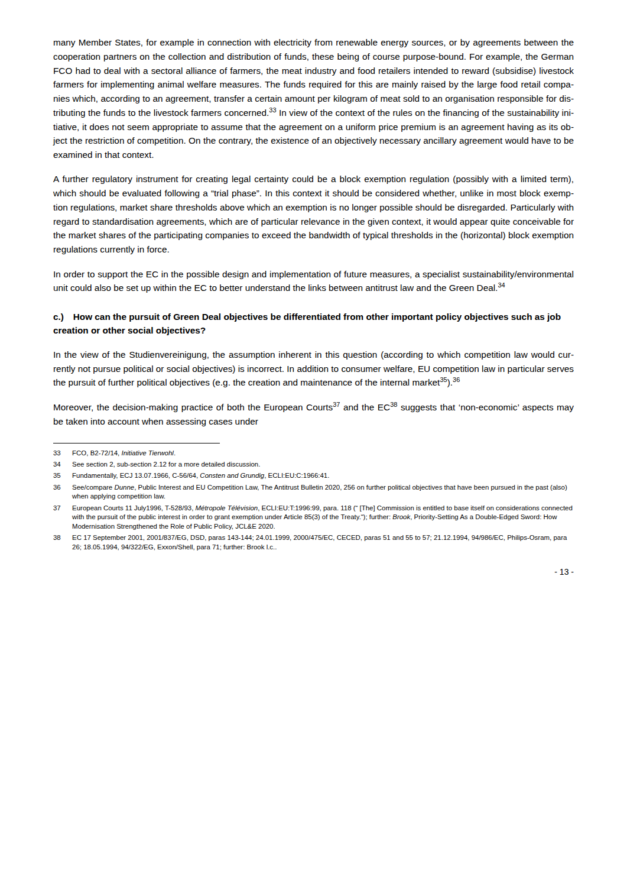many Member States, for example in connection with electricity from renewable energy sources, or by agreements between the cooperation partners on the collection and distribution of funds, these being of course purpose-bound. For example, the German FCO had to deal with a sectoral alliance of farmers, the meat industry and food retailers intended to reward (subsidise) livestock farmers for implementing animal welfare measures. The funds required for this are mainly raised by the large food retail companies which, according to an agreement, transfer a certain amount per kilogram of meat sold to an organisation responsible for distributing the funds to the livestock farmers concerned.33 In view of the context of the rules on the financing of the sustainability initiative, it does not seem appropriate to assume that the agreement on a uniform price premium is an agreement having as its object the restriction of competition. On the contrary, the existence of an objectively necessary ancillary agreement would have to be examined in that context.
A further regulatory instrument for creating legal certainty could be a block exemption regulation (possibly with a limited term), which should be evaluated following a “trial phase”. In this context it should be considered whether, unlike in most block exemption regulations, market share thresholds above which an exemption is no longer possible should be disregarded. Particularly with regard to standardisation agreements, which are of particular relevance in the given context, it would appear quite conceivable for the market shares of the participating companies to exceed the bandwidth of typical thresholds in the (horizontal) block exemption regulations currently in force.
In order to support the EC in the possible design and implementation of future measures, a specialist sustainability/environmental unit could also be set up within the EC to better understand the links between antitrust law and the Green Deal.34
c.) How can the pursuit of Green Deal objectives be differentiated from other important policy objectives such as job creation or other social objectives?
In the view of the Studienvereinigung, the assumption inherent in this question (according to which competition law would currently not pursue political or social objectives) is incorrect. In addition to consumer welfare, EU competition law in particular serves the pursuit of further political objectives (e.g. the creation and maintenance of the internal market35).36
Moreover, the decision-making practice of both the European Courts37 and the EC38 suggests that ‘non-economic’ aspects may be taken into account when assessing cases under
| 33 | FCO, B2-72/14, Initiative Tierwohl . |
| 34 | See section 2, sub-section 2.12 for a more detailed discussion. |
| 35 | Fundamentally, ECJ 13.07.1966, C-56/64, Consten and Grundig , ECLI:EU:C:1966:41. |
| 36 | See/compare Dunne , Public Interest and EU Competition Law, The Antitrust Bulletin 2020, 256 on further political objectives that have been pursued in the past (also) when applying competition law. |
| 37 | European Courts 11 July1996, T-528/93, Métropole Télévision , ECLI:EU:T:1996:99, para. 118 (“ [The] Commission is entitled to base itself on considerations connected with the pursuit of the public interest in order to grant exemption under Article 85(3) of the Treaty.“); further: Brook , Priority-Setting As a Double-Edged Sword: How Modernisation Strengthened the Role of Public Policy, JCL&E 2020. |
| 38 | EC 17 September 2001, 2001/837/EG, DSD, paras 143-144; 24.01.1999, 2000/475/EC, CECED, paras 51 and 55 to 57; 21.12.1994, 94/986/EC, Philips-Osram, para 26; 18.05.1994, 94/322/EG, Exxon/Shell, para 71; further: Brook l.c.. |
- 13 -